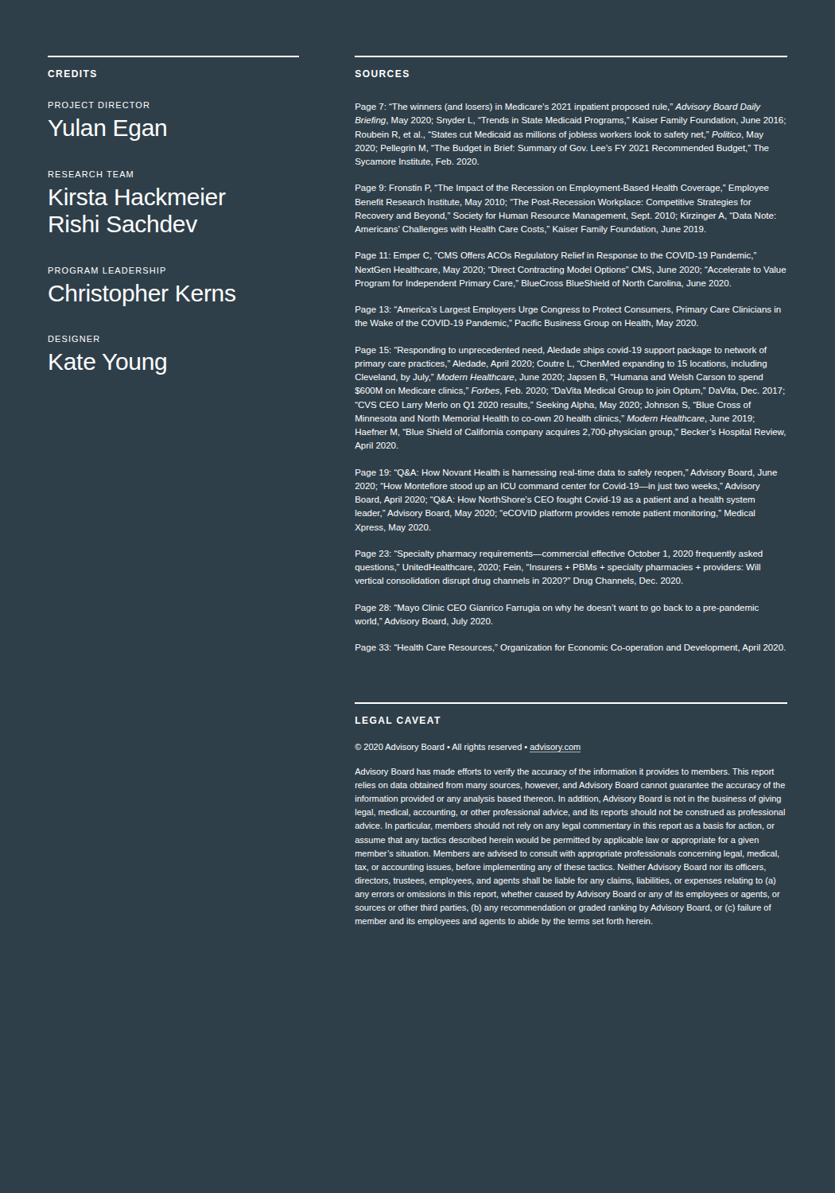Credits
Project Director
Yulan Egan
Research Team
Kirsta Hackmeier
Rishi Sachdev
Program Leadership
Christopher Kerns
Designer
Kate Young
Sources
Page 7: “The winners (and losers) in Medicare’s 2021 inpatient proposed rule,” Advisory Board Daily Briefing, May 2020; Snyder L, “Trends in State Medicaid Programs,” Kaiser Family Foundation, June 2016; Roubein R, et al., “States cut Medicaid as millions of jobless workers look to safety net,” Politico, May 2020; Pellegrin M, “The Budget in Brief: Summary of Gov. Lee’s FY 2021 Recommended Budget,” The Sycamore Institute, Feb. 2020.
Page 9: Fronstin P, “The Impact of the Recession on Employment-Based Health Coverage,” Employee Benefit Research Institute, May 2010; “The Post-Recession Workplace: Competitive Strategies for Recovery and Beyond,” Society for Human Resource Management, Sept. 2010; Kirzinger A, “Data Note: Americans’ Challenges with Health Care Costs,” Kaiser Family Foundation, June 2019.
Page 11: Emper C, “CMS Offers ACOs Regulatory Relief in Response to the COVID-19 Pandemic,” NextGen Healthcare, May 2020; “Direct Contracting Model Options” CMS, June 2020; “Accelerate to Value Program for Independent Primary Care,” BlueCross BlueShield of North Carolina, June 2020.
Page 13: “America’s Largest Employers Urge Congress to Protect Consumers, Primary Care Clinicians in the Wake of the COVID-19 Pandemic,” Pacific Business Group on Health, May 2020.
Page 15: “Responding to unprecedented need, Aledade ships covid-19 support package to network of primary care practices,” Aledade, April 2020; Coutre L, “ChenMed expanding to 15 locations, including Cleveland, by July,” Modern Healthcare, June 2020; Japsen B, “Humana and Welsh Carson to spend $600M on Medicare clinics,” Forbes, Feb. 2020; “DaVita Medical Group to join Optum,” DaVita, Dec. 2017; “CVS CEO Larry Merlo on Q1 2020 results,” Seeking Alpha, May 2020; Johnson S, “Blue Cross of Minnesota and North Memorial Health to co-own 20 health clinics,” Modern Healthcare, June 2019; Haefner M, “Blue Shield of California company acquires 2,700-physician group,” Becker’s Hospital Review, April 2020.
Page 19: “Q&A: How Novant Health is harnessing real-time data to safely reopen,” Advisory Board, June 2020; “How Montefiore stood up an ICU command center for Covid-19—in just two weeks,” Advisory Board, April 2020; “Q&A: How NorthShore’s CEO fought Covid-19 as a patient and a health system leader,” Advisory Board, May 2020; “eCOVID platform provides remote patient monitoring,” Medical Xpress, May 2020.
Page 23: “Specialty pharmacy requirements—commercial effective October 1, 2020 frequently asked questions,” UnitedHealthcare, 2020; Fein, “Insurers + PBMs + specialty pharmacies + providers: Will vertical consolidation disrupt drug channels in 2020?” Drug Channels, Dec. 2020.
Page 28: “Mayo Clinic CEO Gianrico Farrugia on why he doesn’t want to go back to a pre-pandemic world,” Advisory Board, July 2020.
Page 33: “Health Care Resources,” Organization for Economic Co-operation and Development, April 2020.
Legal Caveat
© 2020 Advisory Board • All rights reserved • advisory.com
Advisory Board has made efforts to verify the accuracy of the information it provides to members. This report relies on data obtained from many sources, however, and Advisory Board cannot guarantee the accuracy of the information provided or any analysis based thereon. In addition, Advisory Board is not in the business of giving legal, medical, accounting, or other professional advice, and its reports should not be construed as professional advice. In particular, members should not rely on any legal commentary in this report as a basis for action, or assume that any tactics described herein would be permitted by applicable law or appropriate for a given member’s situation. Members are advised to consult with appropriate professionals concerning legal, medical, tax, or accounting issues, before implementing any of these tactics. Neither Advisory Board nor its officers, directors, trustees, employees, and agents shall be liable for any claims, liabilities, or expenses relating to (a) any errors or omissions in this report, whether caused by Advisory Board or any of its employees or agents, or sources or other third parties, (b) any recommendation or graded ranking by Advisory Board, or (c) failure of member and its employees and agents to abide by the terms set forth herein.